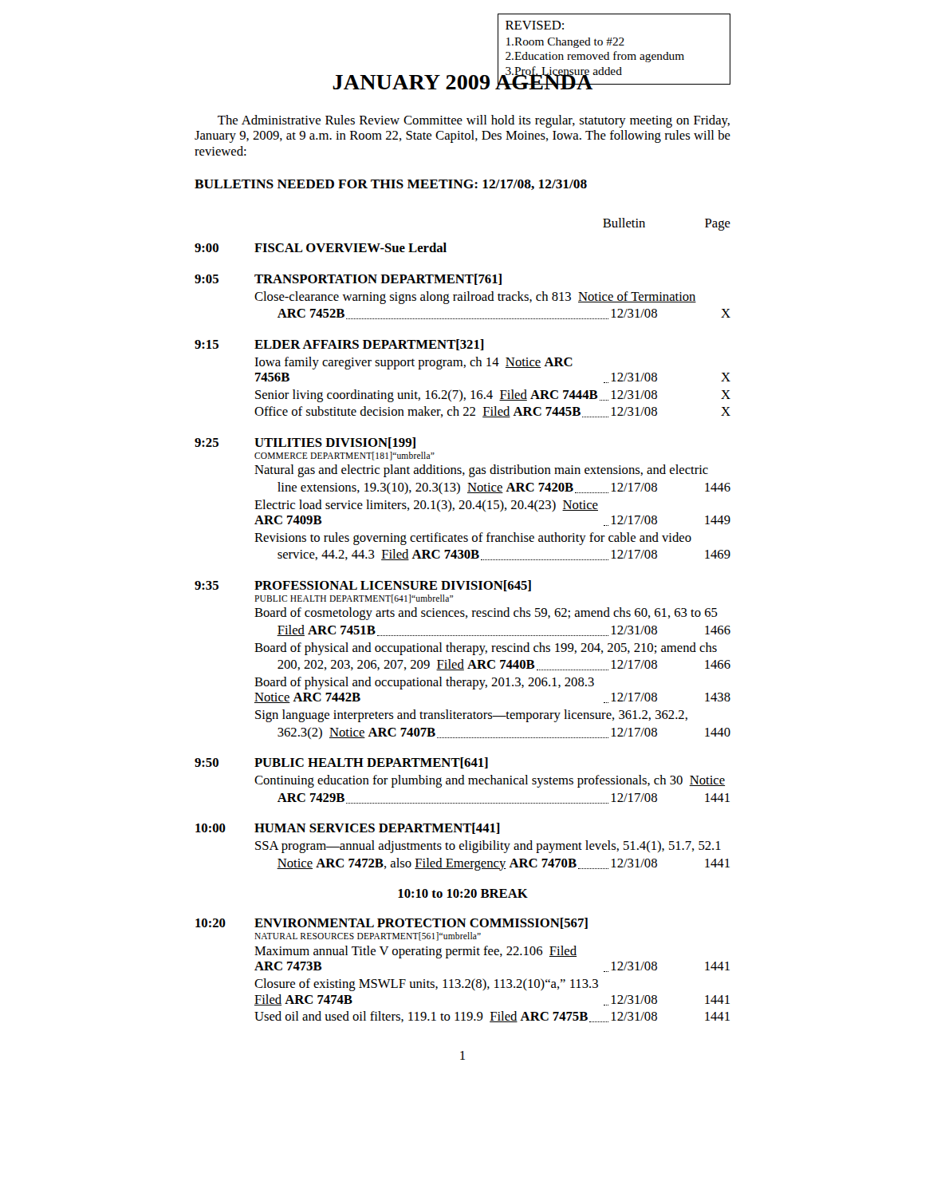REVISED:
1.Room Changed to #22
2.Education removed from agendum
3.Prof. Licensure added
JANUARY 2009 AGENDA
The Administrative Rules Review Committee will hold its regular, statutory meeting on Friday, January 9, 2009, at 9 a.m. in Room 22, State Capitol, Des Moines, Iowa. The following rules will be reviewed:
BULLETINS NEEDED FOR THIS MEETING: 12/17/08, 12/31/08
Bulletin Page
9:00
FISCAL OVERVIEW-Sue Lerdal
9:05
TRANSPORTATION DEPARTMENT[761]
Close-clearance warning signs along railroad tracks, ch 813 Notice of Termination
ARC 7452B 12/31/08 X
9:15
ELDER AFFAIRS DEPARTMENT[321]
Iowa family caregiver support program, ch 14 Notice ARC 7456B 12/31/08 X
Senior living coordinating unit, 16.2(7), 16.4 Filed ARC 7444B 12/31/08 X
Office of substitute decision maker, ch 22 Filed ARC 7445B 12/31/08 X
9:25
UTILITIES DIVISION[199]
COMMERCE DEPARTMENT[181]“umbrella”
Natural gas and electric plant additions, gas distribution main extensions, and electric
line extensions, 19.3(10), 20.3(13) Notice ARC 7420B 12/17/081446
Electric load service limiters, 20.1(3), 20.4(15), 20.4(23) Notice ARC 7409B 12/17/081449
Revisions to rules governing certificates of franchise authority for cable and video
service, 44.2, 44.3 Filed ARC 7430B 12/17/081469
9:35
PROFESSIONAL LICENSURE DIVISION[645]
PUBLIC HEALTH DEPARTMENT[641]“umbrella”
Board of cosmetology arts and sciences, rescind chs 59, 62; amend chs 60, 61, 63 to 65
Filed ARC 7451B 12/31/081466
Board of physical and occupational therapy, rescind chs 199, 204, 205, 210; amend chs
200, 202, 203, 206, 207, 209 Filed ARC 7440B 12/17/081466
Board of physical and occupational therapy, 201.3, 206.1, 208.3 Notice ARC 7442B 12/17/081438
Sign language interpreters and transliterators—temporary licensure, 361.2, 362.2,
362.3(2) Notice ARC 7407B 12/17/081440
9:50
PUBLIC HEALTH DEPARTMENT[641]
Continuing education for plumbing and mechanical systems professionals, ch 30 Notice
ARC 7429B 12/17/081441
10:00
HUMAN SERVICES DEPARTMENT[441]
SSA program—annual adjustments to eligibility and payment levels, 51.4(1), 51.7, 52.1
Notice ARC 7472B, also Filed Emergency ARC 7470B 12/31/081441
10:10 to 10:20 BREAK
10:20
ENVIRONMENTAL PROTECTION COMMISSION[567]
NATURAL RESOURCES DEPARTMENT[561]“umbrella”
Maximum annual Title V operating permit fee, 22.106 Filed ARC 7473B 12/31/081441
Closure of existing MSWLF units, 113.2(8), 113.2(10)“a,” 113.3 Filed ARC 7474B 12/31/081441
Used oil and used oil filters, 119.1 to 119.9 Filed ARC 7475B 12/31/081441
1